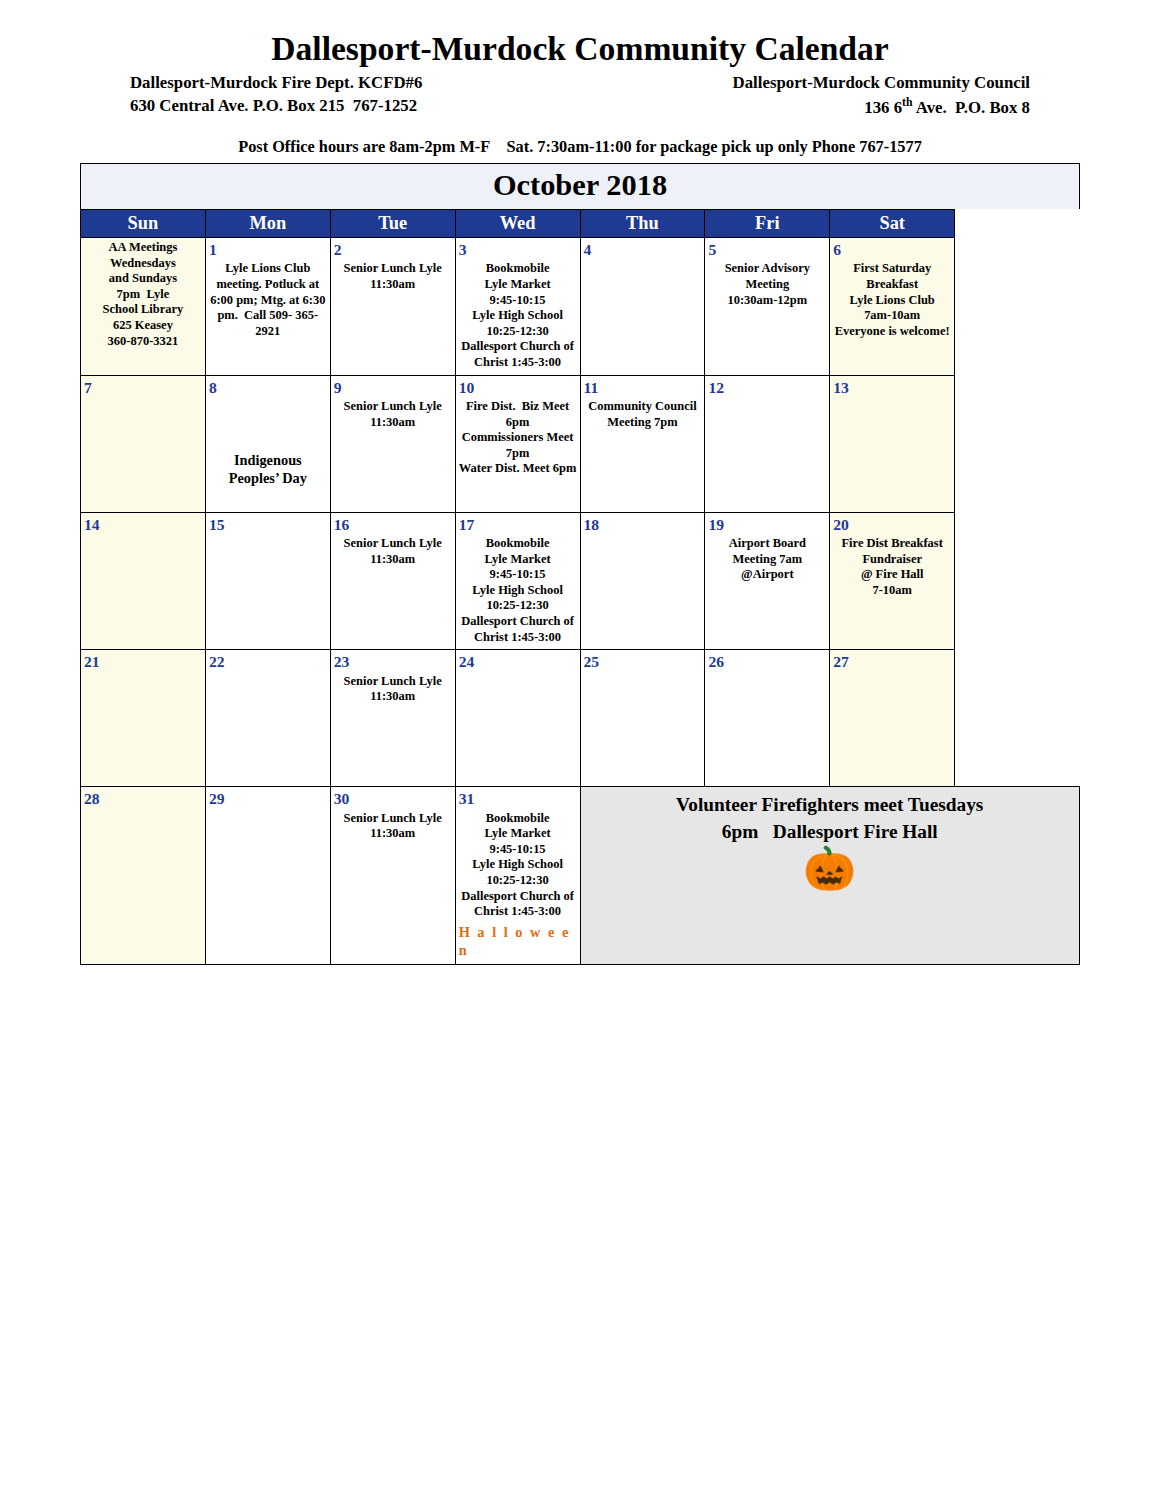Dallesport-Murdock Community Calendar
Dallesport-Murdock Fire Dept. KCFD#6
630 Central Ave. P.O. Box 215 767-1252
Dallesport-Murdock Community Council
136 6th Ave. P.O. Box 8
Post Office hours are 8am-2pm M-F Sat. 7:30am-11:00 for package pick up only Phone 767-1577
October 2018
| Sun | Mon | Tue | Wed | Thu | Fri | Sat |
| --- | --- | --- | --- | --- | --- | --- |
| AA Meetings Wednesdays and Sundays 7pm Lyle School Library 625 Keasey 360-870-3321 | 1 Lyle Lions Club meeting. Potluck at 6:00 pm; Mtg. at 6:30 pm. Call 509- 365-2921 | 2 Senior Lunch Lyle 11:30am | 3 Bookmobile Lyle Market 9:45-10:15 Lyle High School 10:25-12:30 Dallesport Church of Christ 1:45-3:00 | 4 | 5 Senior Advisory Meeting 10:30am-12pm | 6 First Saturday Breakfast Lyle Lions Club 7am-10am Everyone is welcome! |
| 7 | 8 Indigenous Peoples’ Day | 9 Senior Lunch Lyle 11:30am | 10 Fire Dist. Biz Meet 6pm Commissioners Meet 7pm Water Dist. Meet 6pm | 11 Community Council Meeting 7pm | 12 | 13 |
| 14 | 15 | 16 Senior Lunch Lyle 11:30am | 17 Bookmobile Lyle Market 9:45-10:15 Lyle High School 10:25-12:30 Dallesport Church of Christ 1:45-3:00 | 18 | 19 Airport Board Meeting 7am @Airport | 20 Fire Dist Breakfast Fundraiser @ Fire Hall 7-10am |
| 21 | 22 | 23 Senior Lunch Lyle 11:30am | 24 | 25 | 26 | 27 |
| 28 | 29 | 30 Senior Lunch Lyle 11:30am | 31 Bookmobile Lyle Market 9:45-10:15 Lyle High School 10:25-12:30 Dallesport Church of Christ 1:45-3:00 H a l l o w e e n | Volunteer Firefighters meet Tuesdays 6pm Dallesport Fire Hall 🎃 |